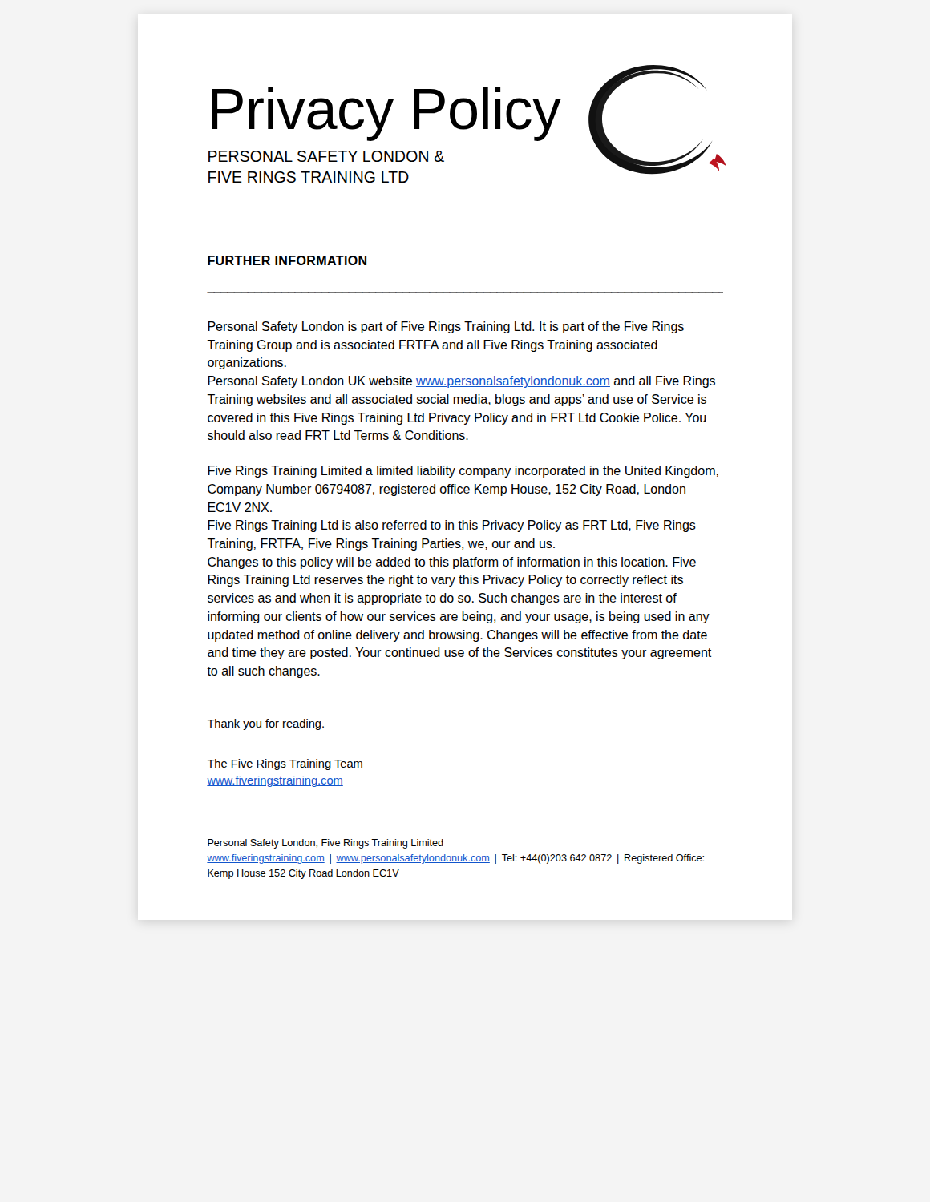Privacy Policy
PERSONAL SAFETY LONDON &
FIVE RINGS TRAINING LTD
FURTHER INFORMATION
_______________________________________________________________________________
Personal Safety London is part of Five Rings Training Ltd. It is part of the Five Rings Training Group and is associated FRTFA and all Five Rings Training associated organizations.
Personal Safety London UK website www.personalsafetylondonuk.com and all Five Rings Training websites and all associated social media, blogs and apps’ and use of Service is covered in this Five Rings Training Ltd Privacy Policy and in FRT Ltd Cookie Police. You should also read FRT Ltd Terms & Conditions.
Five Rings Training Limited a limited liability company incorporated in the United Kingdom, Company Number 06794087, registered office Kemp House, 152 City Road, London EC1V 2NX.
Five Rings Training Ltd is also referred to in this Privacy Policy as FRT Ltd, Five Rings Training, FRTFA, Five Rings Training Parties, we, our and us.
Changes to this policy will be added to this platform of information in this location. Five Rings Training Ltd reserves the right to vary this Privacy Policy to correctly reflect its services as and when it is appropriate to do so. Such changes are in the interest of informing our clients of how our services are being, and your usage, is being used in any updated method of online delivery and browsing. Changes will be effective from the date and time they are posted. Your continued use of the Services constitutes your agreement to all such changes.
Thank you for reading.
The Five Rings Training Team
www.fiveringstraining.com
Personal Safety London, Five Rings Training Limited
www.fiveringstraining.com|www.personalsafetylondonuk.com|Tel: +44(0)203 642 0872|Registered Office: Kemp House 152 City Road London EC1V